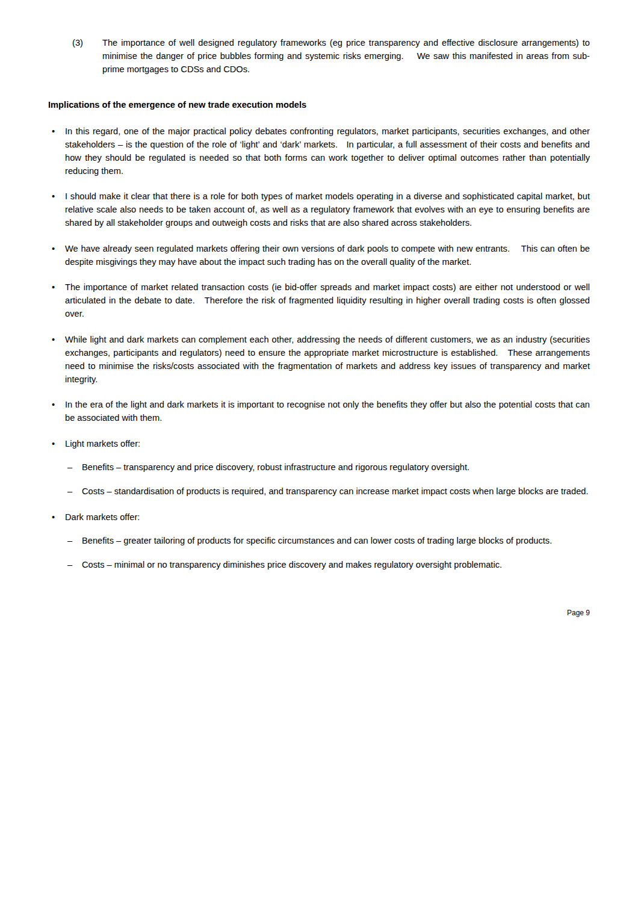(3)
The importance of well designed regulatory frameworks (eg price transparency and effective disclosure arrangements) to minimise the danger of price bubbles forming and systemic risks emerging. We saw this manifested in areas from sub-prime mortgages to CDSs and CDOs.
Implications of the emergence of new trade execution models
In this regard, one of the major practical policy debates confronting regulators, market participants, securities exchanges, and other stakeholders – is the question of the role of ‘light’ and ‘dark’ markets. In particular, a full assessment of their costs and benefits and how they should be regulated is needed so that both forms can work together to deliver optimal outcomes rather than potentially reducing them.
I should make it clear that there is a role for both types of market models operating in a diverse and sophisticated capital market, but relative scale also needs to be taken account of, as well as a regulatory framework that evolves with an eye to ensuring benefits are shared by all stakeholder groups and outweigh costs and risks that are also shared across stakeholders.
We have already seen regulated markets offering their own versions of dark pools to compete with new entrants. This can often be despite misgivings they may have about the impact such trading has on the overall quality of the market.
The importance of market related transaction costs (ie bid-offer spreads and market impact costs) are either not understood or well articulated in the debate to date. Therefore the risk of fragmented liquidity resulting in higher overall trading costs is often glossed over.
While light and dark markets can complement each other, addressing the needs of different customers, we as an industry (securities exchanges, participants and regulators) need to ensure the appropriate market microstructure is established. These arrangements need to minimise the risks/costs associated with the fragmentation of markets and address key issues of transparency and market integrity.
In the era of the light and dark markets it is important to recognise not only the benefits they offer but also the potential costs that can be associated with them.
Light markets offer:
Benefits – transparency and price discovery, robust infrastructure and rigorous regulatory oversight.
Costs – standardisation of products is required, and transparency can increase market impact costs when large blocks are traded.
Dark markets offer:
Benefits – greater tailoring of products for specific circumstances and can lower costs of trading large blocks of products.
Costs – minimal or no transparency diminishes price discovery and makes regulatory oversight problematic.
Page 9